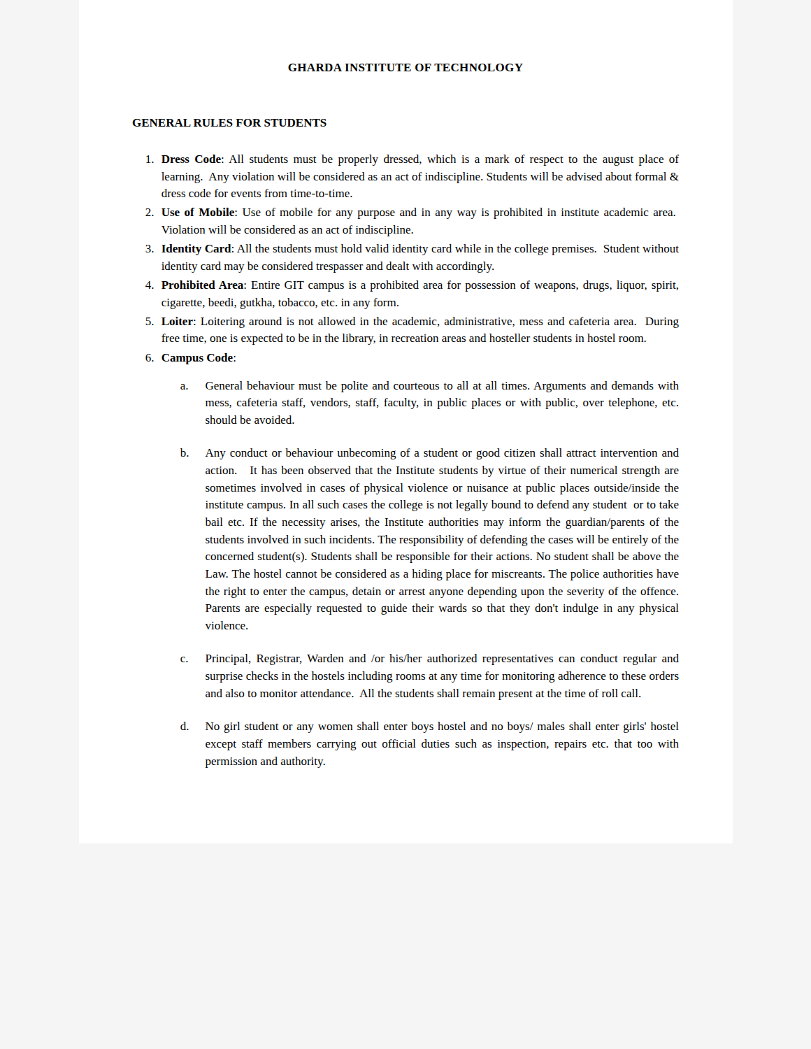GHARDA INSTITUTE OF TECHNOLOGY
GENERAL RULES FOR STUDENTS
Dress Code: All students must be properly dressed, which is a mark of respect to the august place of learning. Any violation will be considered as an act of indiscipline. Students will be advised about formal & dress code for events from time-to-time.
Use of Mobile: Use of mobile for any purpose and in any way is prohibited in institute academic area. Violation will be considered as an act of indiscipline.
Identity Card: All the students must hold valid identity card while in the college premises. Student without identity card may be considered trespasser and dealt with accordingly.
Prohibited Area: Entire GIT campus is a prohibited area for possession of weapons, drugs, liquor, spirit, cigarette, beedi, gutkha, tobacco, etc. in any form.
Loiter: Loitering around is not allowed in the academic, administrative, mess and cafeteria area. During free time, one is expected to be in the library, in recreation areas and hosteller students in hostel room.
Campus Code:
General behaviour must be polite and courteous to all at all times. Arguments and demands with mess, cafeteria staff, vendors, staff, faculty, in public places or with public, over telephone, etc. should be avoided.
Any conduct or behaviour unbecoming of a student or good citizen shall attract intervention and action. It has been observed that the Institute students by virtue of their numerical strength are sometimes involved in cases of physical violence or nuisance at public places outside/inside the institute campus. In all such cases the college is not legally bound to defend any student or to take bail etc. If the necessity arises, the Institute authorities may inform the guardian/parents of the students involved in such incidents. The responsibility of defending the cases will be entirely of the concerned student(s). Students shall be responsible for their actions. No student shall be above the Law. The hostel cannot be considered as a hiding place for miscreants. The police authorities have the right to enter the campus, detain or arrest anyone depending upon the severity of the offence. Parents are especially requested to guide their wards so that they don't indulge in any physical violence.
Principal, Registrar, Warden and /or his/her authorized representatives can conduct regular and surprise checks in the hostels including rooms at any time for monitoring adherence to these orders and also to monitor attendance. All the students shall remain present at the time of roll call.
No girl student or any women shall enter boys hostel and no boys/ males shall enter girls' hostel except staff members carrying out official duties such as inspection, repairs etc. that too with permission and authority.